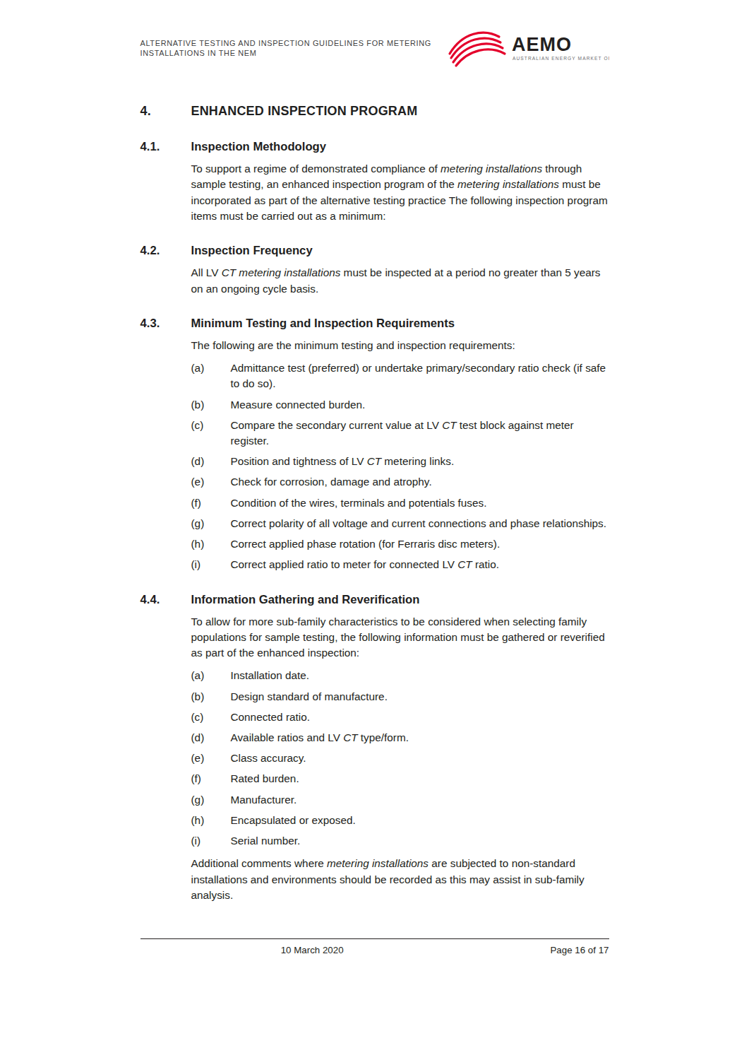Alternative Testing and Inspection Guidelines for Metering Installations in the NEM
AEMO logo AEMO AUSTRALIAN ENERGY MARKET OPERATOR
4. ENHANCED INSPECTION PROGRAM
4.1. Inspection Methodology
To support a regime of demonstrated compliance of metering installations through sample testing, an enhanced inspection program of the metering installations must be incorporated as part of the alternative testing practice The following inspection program items must be carried out as a minimum:
4.2. Inspection Frequency
All LV CT metering installations must be inspected at a period no greater than 5 years on an ongoing cycle basis.
4.3. Minimum Testing and Inspection Requirements
The following are the minimum testing and inspection requirements:
(a) Admittance test (preferred) or undertake primary/secondary ratio check (if safe to do so).
(b) Measure connected burden.
(c) Compare the secondary current value at LV CT test block against meter register.
(d) Position and tightness of LV CT metering links.
(e) Check for corrosion, damage and atrophy.
(f) Condition of the wires, terminals and potentials fuses.
(g) Correct polarity of all voltage and current connections and phase relationships.
(h) Correct applied phase rotation (for Ferraris disc meters).
(i) Correct applied ratio to meter for connected LV CT ratio.
4.4. Information Gathering and Reverification
To allow for more sub-family characteristics to be considered when selecting family populations for sample testing, the following information must be gathered or reverified as part of the enhanced inspection:
(a) Installation date.
(b) Design standard of manufacture.
(c) Connected ratio.
(d) Available ratios and LV CT type/form.
(e) Class accuracy.
(f) Rated burden.
(g) Manufacturer.
(h) Encapsulated or exposed.
(i) Serial number.
Additional comments where metering installations are subjected to non-standard installations and environments should be recorded as this may assist in sub-family analysis.
10 March 2020 Page 16 of 17